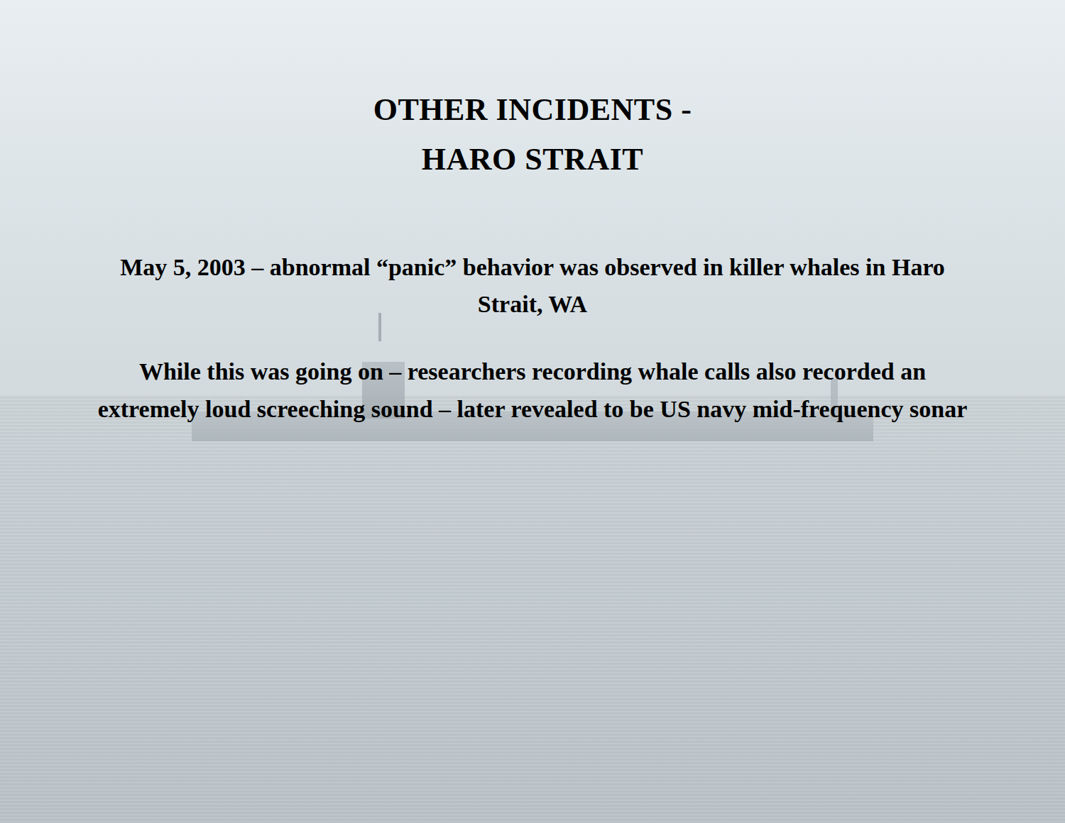OTHER INCIDENTS -HARO STRAIT
May 5, 2003 – abnormal “panic” behavior was observed in killer whales in Haro Strait, WA
While this was going on – researchers recording whale calls also recorded an extremely loud screeching sound – later revealed to be US navy mid-frequency sonar